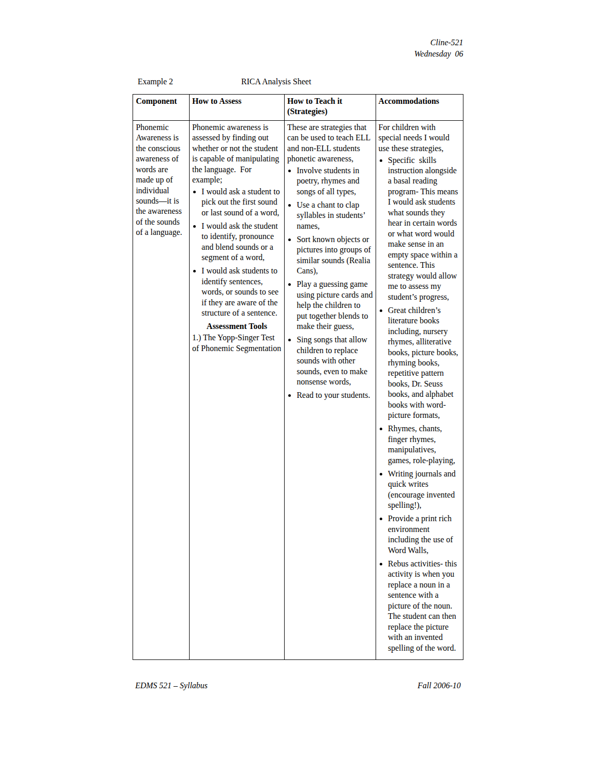Cline-521
Wednesday 06
Example 2 RICA Analysis Sheet
| Component | How to Assess | How to Teach it (Strategies) | Accommodations |
| --- | --- | --- | --- |
| Phonemic Awareness is the conscious awareness of words are made up of individual sounds—it is the awareness of the sounds of a language. | Phonemic awareness is assessed by finding out whether or not the student is capable of manipulating the language. For example; I would ask a student to pick out the first sound or last sound of a word, I would ask the student to identify, pronounce and blend sounds or a segment of a word, I would ask students to identify sentences, words, or sounds to see if they are aware of the structure of a sentence. Assessment Tools 1.) The Yopp-Singer Test of Phonemic Segmentation | These are strategies that can be used to teach ELL and non-ELL students phonetic awareness, Involve students in poetry, rhymes and songs of all types, Use a chant to clap syllables in students’ names, Sort known objects or pictures into groups of similar sounds (Realia Cans), Play a guessing game using picture cards and help the children to put together blends to make their guess, Sing songs that allow children to replace sounds with other sounds, even to make nonsense words, Read to your students. | For children with special needs I would use these strategies, Specific skills instruction alongside a basal reading program- This means I would ask students what sounds they hear in certain words or what word would make sense in an empty space within a sentence. This strategy would allow me to assess my student’s progress, Great children’s literature books including, nursery rhymes, alliterative books, picture books, rhyming books, repetitive pattern books, Dr. Seuss books, and alphabet books with word-picture formats, Rhymes, chants, finger rhymes, manipulatives, games, role-playing, Writing journals and quick writes (encourage invented spelling!), Provide a print rich environment including the use of Word Walls, Rebus activities- this activity is when you replace a noun in a sentence with a picture of the noun. The student can then replace the picture with an invented spelling of the word. |
EDMS 521 – Syllabus Fall 2006-10